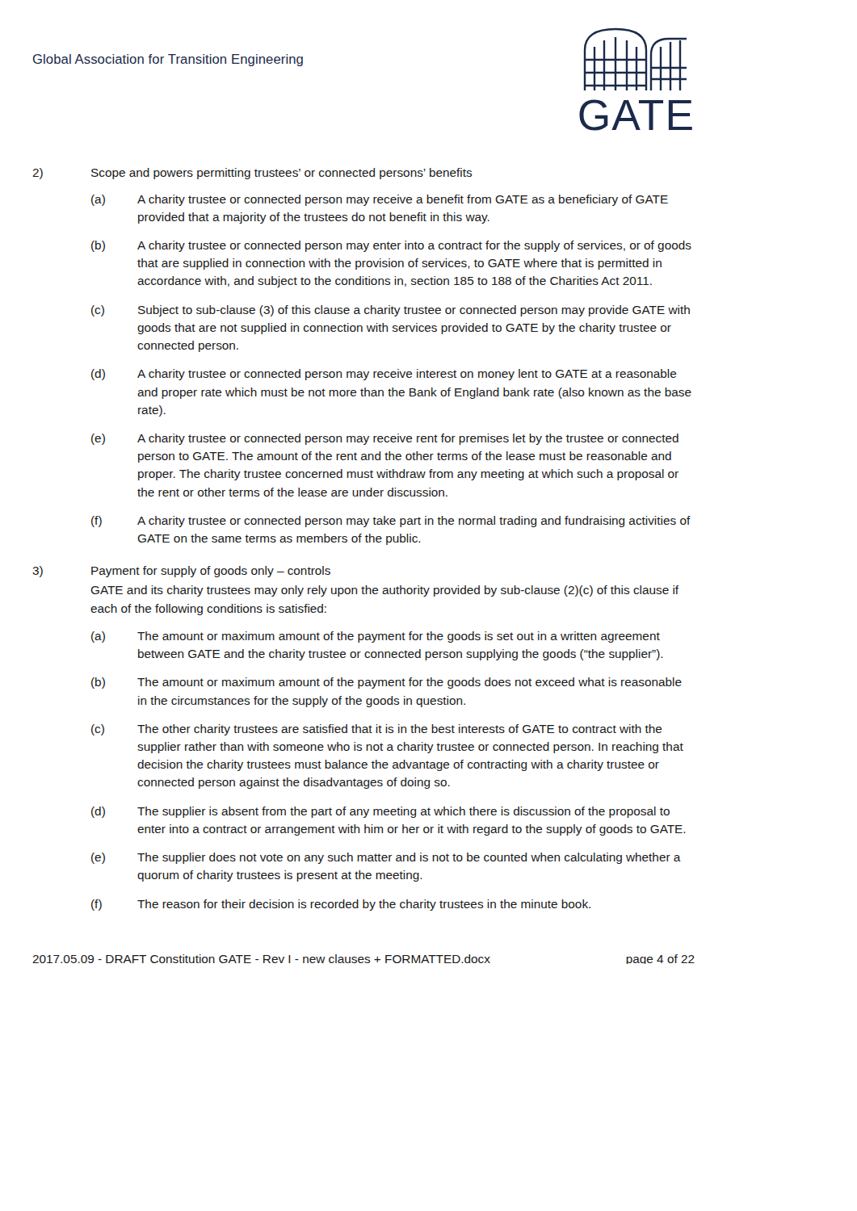Global Association for Transition Engineering
GATE
Scope and powers permitting trustees’ or connected persons’ benefits
A charity trustee or connected person may receive a benefit from GATE as a beneficiary of GATE provided that a majority of the trustees do not benefit in this way.
A charity trustee or connected person may enter into a contract for the supply of services, or of goods that are supplied in connection with the provision of services, to GATE where that is permitted in accordance with, and subject to the conditions in, section 185 to 188 of the Charities Act 2011.
Subject to sub-clause (3) of this clause a charity trustee or connected person may provide GATE with goods that are not supplied in connection with services provided to GATE by the charity trustee or connected person.
A charity trustee or connected person may receive interest on money lent to GATE at a reasonable and proper rate which must be not more than the Bank of England bank rate (also known as the base rate).
A charity trustee or connected person may receive rent for premises let by the trustee or connected person to GATE. The amount of the rent and the other terms of the lease must be reasonable and proper. The charity trustee concerned must withdraw from any meeting at which such a proposal or the rent or other terms of the lease are under discussion.
A charity trustee or connected person may take part in the normal trading and fundraising activities of GATE on the same terms as members of the public.
Payment for supply of goods only – controls
GATE and its charity trustees may only rely upon the authority provided by sub-clause (2)(c) of this clause if each of the following conditions is satisfied:
The amount or maximum amount of the payment for the goods is set out in a written agreement between GATE and the charity trustee or connected person supplying the goods (“the supplier”).
The amount or maximum amount of the payment for the goods does not exceed what is reasonable in the circumstances for the supply of the goods in question.
The other charity trustees are satisfied that it is in the best interests of GATE to contract with the supplier rather than with someone who is not a charity trustee or connected person. In reaching that decision the charity trustees must balance the advantage of contracting with a charity trustee or connected person against the disadvantages of doing so.
The supplier is absent from the part of any meeting at which there is discussion of the proposal to enter into a contract or arrangement with him or her or it with regard to the supply of goods to GATE.
The supplier does not vote on any such matter and is not to be counted when calculating whether a quorum of charity trustees is present at the meeting.
The reason for their decision is recorded by the charity trustees in the minute book.
2017.05.09 - DRAFT Constitution GATE - Rev I - new clauses + FORMATTED.docx page 4 of 22